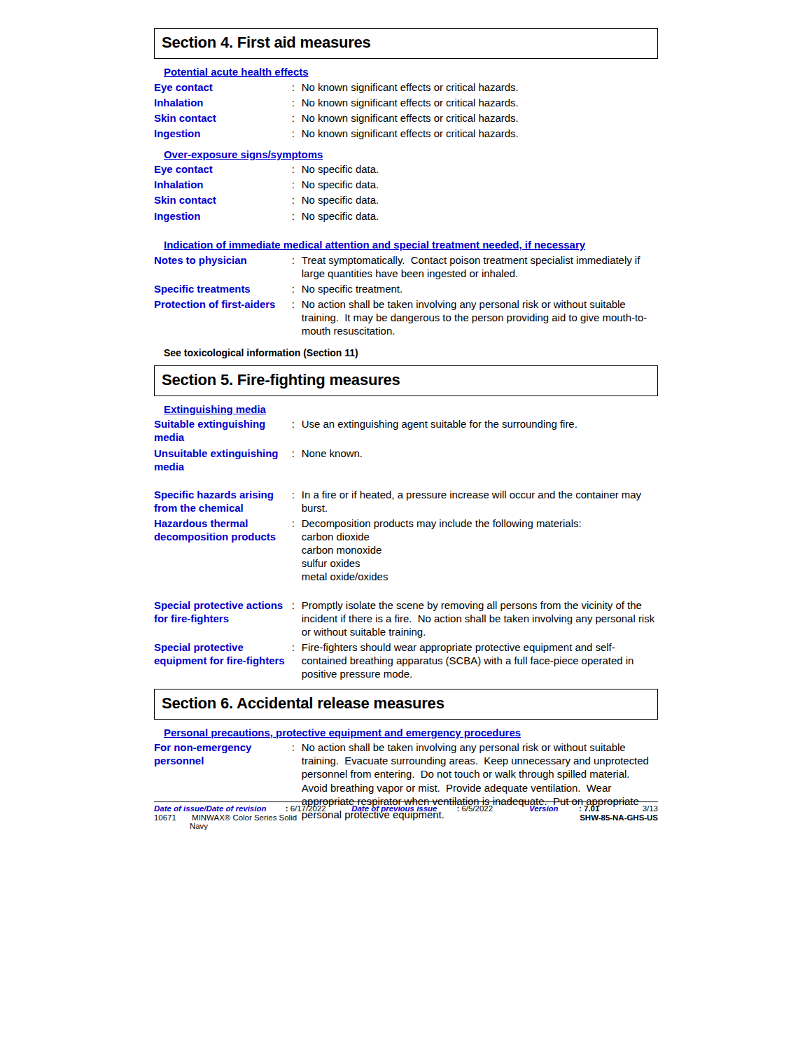Section 4. First aid measures
Potential acute health effects
| Eye contact | : | No known significant effects or critical hazards. |
| Inhalation | : | No known significant effects or critical hazards. |
| Skin contact | : | No known significant effects or critical hazards. |
| Ingestion | : | No known significant effects or critical hazards. |
Over-exposure signs/symptoms
| Eye contact | : | No specific data. |
| Inhalation | : | No specific data. |
| Skin contact | : | No specific data. |
| Ingestion | : | No specific data. |
Indication of immediate medical attention and special treatment needed, if necessary
| Notes to physician | : | Treat symptomatically. Contact poison treatment specialist immediately if large quantities have been ingested or inhaled. |
| Specific treatments | : | No specific treatment. |
| Protection of first-aiders | : | No action shall be taken involving any personal risk or without suitable training. It may be dangerous to the person providing aid to give mouth-to-mouth resuscitation. |
See toxicological information (Section 11)
Section 5. Fire-fighting measures
Extinguishing media
| Suitable extinguishing media | : | Use an extinguishing agent suitable for the surrounding fire. |
| Unsuitable extinguishing media | : | None known. |
| Specific hazards arising from the chemical | : | In a fire or if heated, a pressure increase will occur and the container may burst. |
| Hazardous thermal decomposition products | : | Decomposition products may include the following materials: carbon dioxide carbon monoxide sulfur oxides metal oxide/oxides |
| Special protective actions for fire-fighters | : | Promptly isolate the scene by removing all persons from the vicinity of the incident if there is a fire. No action shall be taken involving any personal risk or without suitable training. |
| Special protective equipment for fire-fighters | : | Fire-fighters should wear appropriate protective equipment and self-contained breathing apparatus (SCBA) with a full face-piece operated in positive pressure mode. |
Section 6. Accidental release measures
Personal precautions, protective equipment and emergency procedures
| For non-emergency personnel | : | No action shall be taken involving any personal risk or without suitable training. Evacuate surrounding areas. Keep unnecessary and unprotected personnel from entering. Do not touch or walk through spilled material. Avoid breathing vapor or mist. Provide adequate ventilation. Wear appropriate respirator when ventilation is inadequate. Put on appropriate personal protective equipment. |
| Date of issue/Date of revision | : 6/17/2022 | Date of previous issue | : 6/5/2022 | Version | : 7.01 | 3/13 |
| 10671 MINWAX® Color Series Solid Navy | SHW-85-NA-GHS-US |